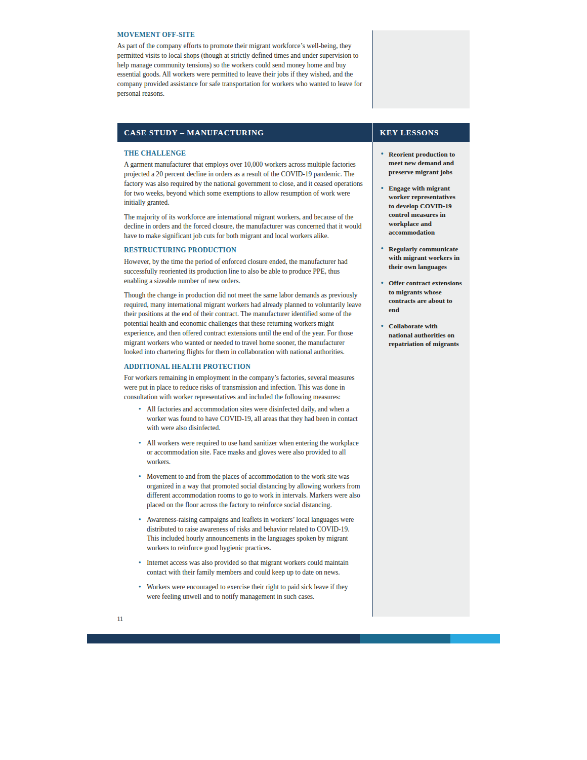Movement off-site
As part of the company efforts to promote their migrant workforce’s well-being, they permitted visits to local shops (though at strictly defined times and under supervision to help manage community tensions) so the workers could send money home and buy essential goods. All workers were permitted to leave their jobs if they wished, and the company provided assistance for safe transportation for workers who wanted to leave for personal reasons.
| Case Study – Manufacturing | Key Lessons |
| --- | --- |
| The challenge A garment manufacturer that employs over 10,000 workers across multiple factories projected a 20 percent decline in orders as a result of the COVID-19 pandemic. The factory was also required by the national government to close, and it ceased operations for two weeks, beyond which some exemptions to allow resumption of work were initially granted. The majority of its workforce are international migrant workers, and because of the decline in orders and the forced closure, the manufacturer was concerned that it would have to make significant job cuts for both migrant and local workers alike. Restructuring production However, by the time the period of enforced closure ended, the manufacturer had successfully reoriented its production line to also be able to produce PPE, thus enabling a sizeable number of new orders. Though the change in production did not meet the same labor demands as previously required, many international migrant workers had already planned to voluntarily leave their positions at the end of their contract. The manufacturer identified some of the potential health and economic challenges that these returning workers might experience, and then offered contract extensions until the end of the year. For those migrant workers who wanted or needed to travel home sooner, the manufacturer looked into chartering flights for them in collaboration with national authorities. Additional health protection For workers remaining in employment in the company’s factories, several measures were put in place to reduce risks of transmission and infection. This was done in consultation with worker representatives and included the following measures: All factories and accommodation sites were disinfected daily, and when a worker was found to have COVID-19, all areas that they had been in contact with were also disinfected. All workers were required to use hand sanitizer when entering the workplace or accommodation site. Face masks and gloves were also provided to all workers. Movement to and from the places of accommodation to the work site was organized in a way that promoted social distancing by allowing workers from different accommodation rooms to go to work in intervals. Markers were also placed on the floor across the factory to reinforce social distancing. Awareness-raising campaigns and leaflets in workers’ local languages were distributed to raise awareness of risks and behavior related to COVID-19. This included hourly announcements in the languages spoken by migrant workers to reinforce good hygienic practices. Internet access was also provided so that migrant workers could maintain contact with their family members and could keep up to date on news. Workers were encouraged to exercise their right to paid sick leave if they were feeling unwell and to notify management in such cases. | Reorient production to meet new demand and preserve migrant jobs Engage with migrant worker representatives to develop COVID-19 control measures in workplace and accommodation Regularly communicate with migrant workers in their own languages Offer contract extensions to migrants whose contracts are about to end Collaborate with national authorities on repatriation of migrants |
11